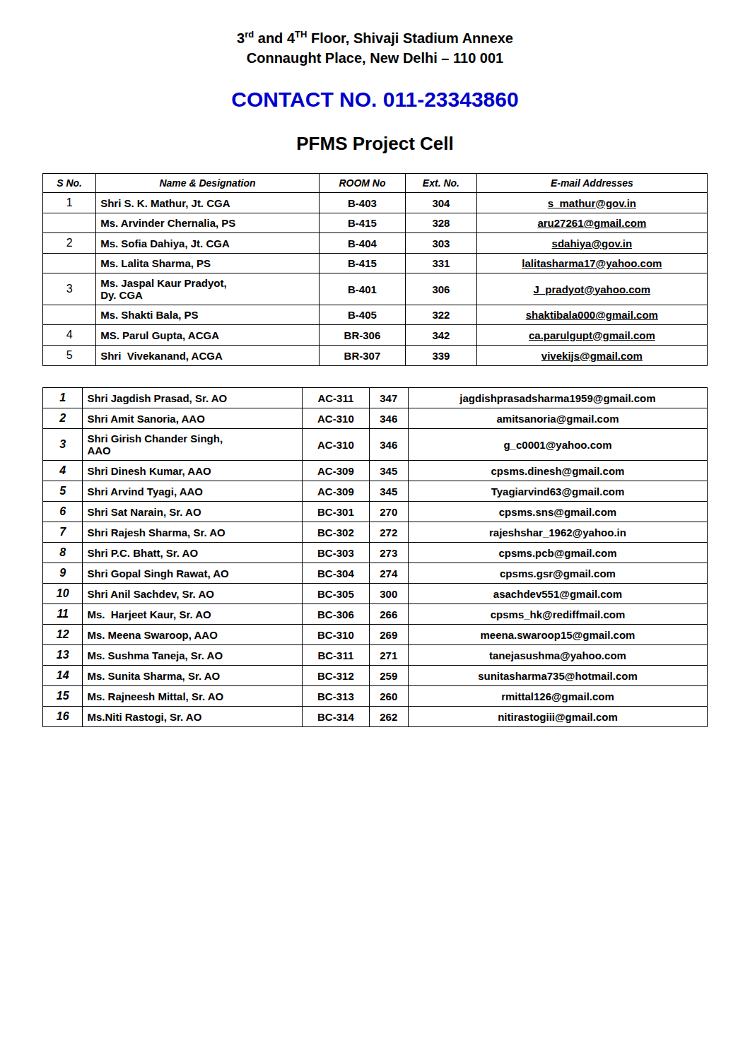3rd and 4TH Floor, Shivaji Stadium Annexe
Connaught Place, New Delhi – 110 001
CONTACT NO. 011-23343860
PFMS Project Cell
| S No. | Name & Designation | ROOM No | Ext. No. | E-mail Addresses |
| --- | --- | --- | --- | --- |
| 1 | Shri S. K. Mathur, Jt. CGA | B-403 | 304 | s_mathur@gov.in |
| | Ms. Arvinder Chernalia, PS | B-415 | 328 | aru27261@gmail.com |
| 2 | Ms. Sofia Dahiya, Jt. CGA | B-404 | 303 | sdahiya@gov.in |
| | Ms. Lalita Sharma, PS | B-415 | 331 | lalitasharma17@yahoo.com |
| 3 | Ms. Jaspal Kaur Pradyot, Dy. CGA | B-401 | 306 | J_pradyot@yahoo.com |
| | Ms. Shakti Bala, PS | B-405 | 322 | shaktibala000@gmail.com |
| 4 | MS. Parul Gupta, ACGA | BR-306 | 342 | ca.parulgupt@gmail.com |
| 5 | Shri Vivekanand, ACGA | BR-307 | 339 | vivekijs@gmail.com |
| 1 | Shri Jagdish Prasad, Sr. AO | AC-311 | 347 | jagdishprasadsharma1959@gmail.com |
| 2 | Shri Amit Sanoria, AAO | AC-310 | 346 | amitsanoria@gmail.com |
| 3 | Shri Girish Chander Singh, AAO | AC-310 | 346 | g_c0001@yahoo.com |
| 4 | Shri Dinesh Kumar, AAO | AC-309 | 345 | cpsms.dinesh@gmail.com |
| 5 | Shri Arvind Tyagi, AAO | AC-309 | 345 | Tyagiarvind63@gmail.com |
| 6 | Shri Sat Narain, Sr. AO | BC-301 | 270 | cpsms.sns@gmail.com |
| 7 | Shri Rajesh Sharma, Sr. AO | BC-302 | 272 | rajeshshar_1962@yahoo.in |
| 8 | Shri P.C. Bhatt, Sr. AO | BC-303 | 273 | cpsms.pcb@gmail.com |
| 9 | Shri Gopal Singh Rawat, AO | BC-304 | 274 | cpsms.gsr@gmail.com |
| 10 | Shri Anil Sachdev, Sr. AO | BC-305 | 300 | asachdev551@gmail.com |
| 11 | Ms. Harjeet Kaur, Sr. AO | BC-306 | 266 | cpsms_hk@rediffmail.com |
| 12 | Ms. Meena Swaroop, AAO | BC-310 | 269 | meena.swaroop15@gmail.com |
| 13 | Ms. Sushma Taneja, Sr. AO | BC-311 | 271 | tanejasushma@yahoo.com |
| 14 | Ms. Sunita Sharma, Sr. AO | BC-312 | 259 | sunitasharma735@hotmail.com |
| 15 | Ms. Rajneesh Mittal, Sr. AO | BC-313 | 260 | rmittal126@gmail.com |
| 16 | Ms.Niti Rastogi, Sr. AO | BC-314 | 262 | nitirastogiii@gmail.com |